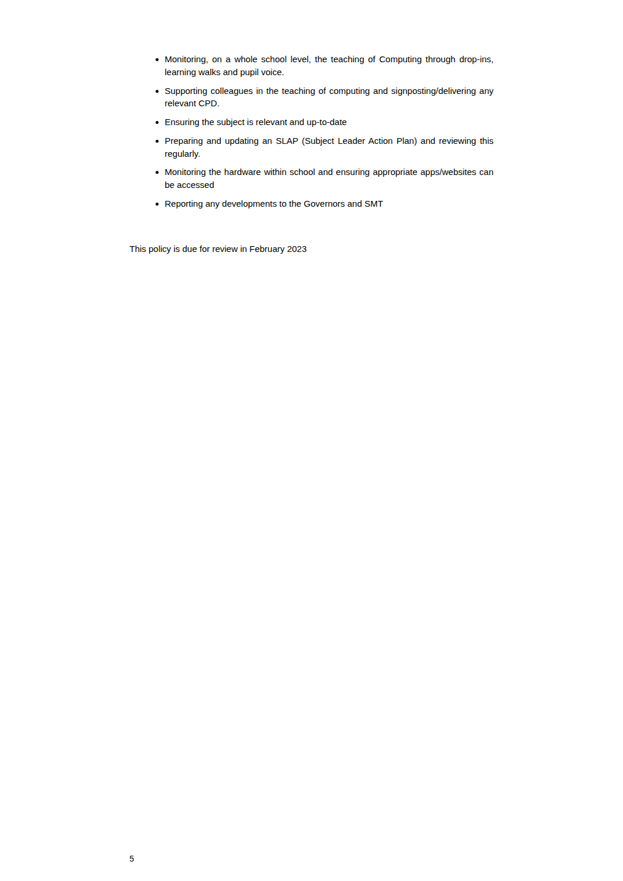Monitoring, on a whole school level, the teaching of Computing through drop-ins, learning walks and pupil voice.
Supporting colleagues in the teaching of computing and signposting/delivering any relevant CPD.
Ensuring the subject is relevant and up-to-date
Preparing and updating an SLAP (Subject Leader Action Plan) and reviewing this regularly.
Monitoring the hardware within school and ensuring appropriate apps/websites can be accessed
Reporting any developments to the Governors and SMT
This policy is due for review in February 2023
5